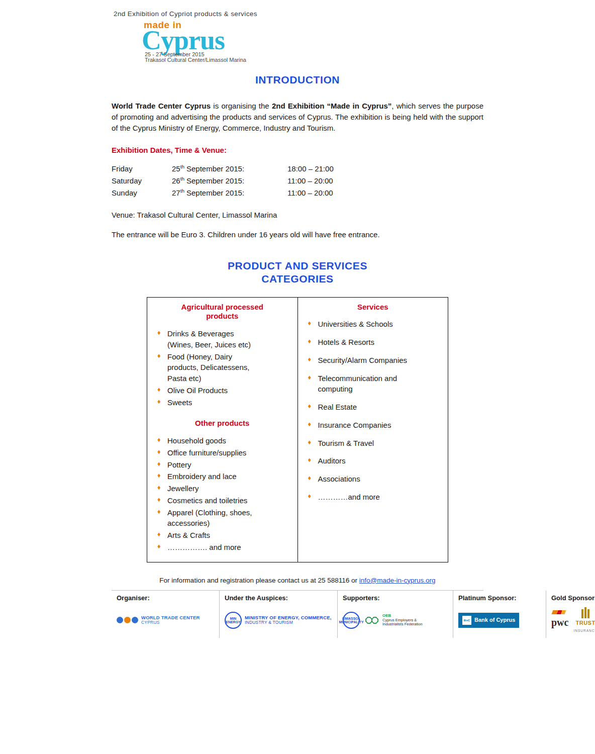2nd Exhibition of Cypriot products & services
made in
Cyprus
25 - 27 September 2015
Trakasol Cultural Center/Limassol Marina
INTRODUCTION
World Trade Center Cyprus is organising the 2nd Exhibition “Made in Cyprus”, which serves the purpose of promoting and advertising the products and services of Cyprus. The exhibition is being held with the support of the Cyprus Ministry of Energy, Commerce, Industry and Tourism.
Exhibition Dates, Time & Venue:
| Friday | 25 th September 2015: | 18:00 – 21:00 |
| Saturday | 26 th September 2015: | 11:00 – 20:00 |
| Sunday | 27 th September 2015: | 11:00 – 20:00 |
Venue: Trakasol Cultural Center, Limassol Marina
The entrance will be Euro 3. Children under 16 years old will have free entrance.
PRODUCT AND SERVICES
CATEGORIES
| Agricultural processed products Drinks & Beverages (Wines, Beer, Juices etc) Food (Honey, Dairy products, Delicatessens, Pasta etc) Olive Oil Products Sweets Other products Household goods Office furniture/supplies Pottery Embroidery and lace Jewellery Cosmetics and toiletries Apparel (Clothing, shoes, accessories) Arts & Crafts ……………. and more | Services Universities & Schools Hotels & Resorts Security/Alarm Companies Telecommunication and computing Real Estate Insurance Companies Tourism & Travel Auditors Associations …………and more |
For information and registration please contact us at 25 588116 or info@made-in-cyprus.org
Organiser:
WORLD TRADE CENTERCYPRUS
Under the Auspices:
MIN
ENERGY
MINISTRY OF ENERGY, COMMERCE,INDUSTRY & TOURISM
Supporters:
LIMASSOL
MUNICIPALITY
OEBCyprus Employers &
Industrialists Federation
Platinum Sponsor:
BoCBank of Cyprus
Gold Sponsors:
pwc
TRUST
INSURANCE